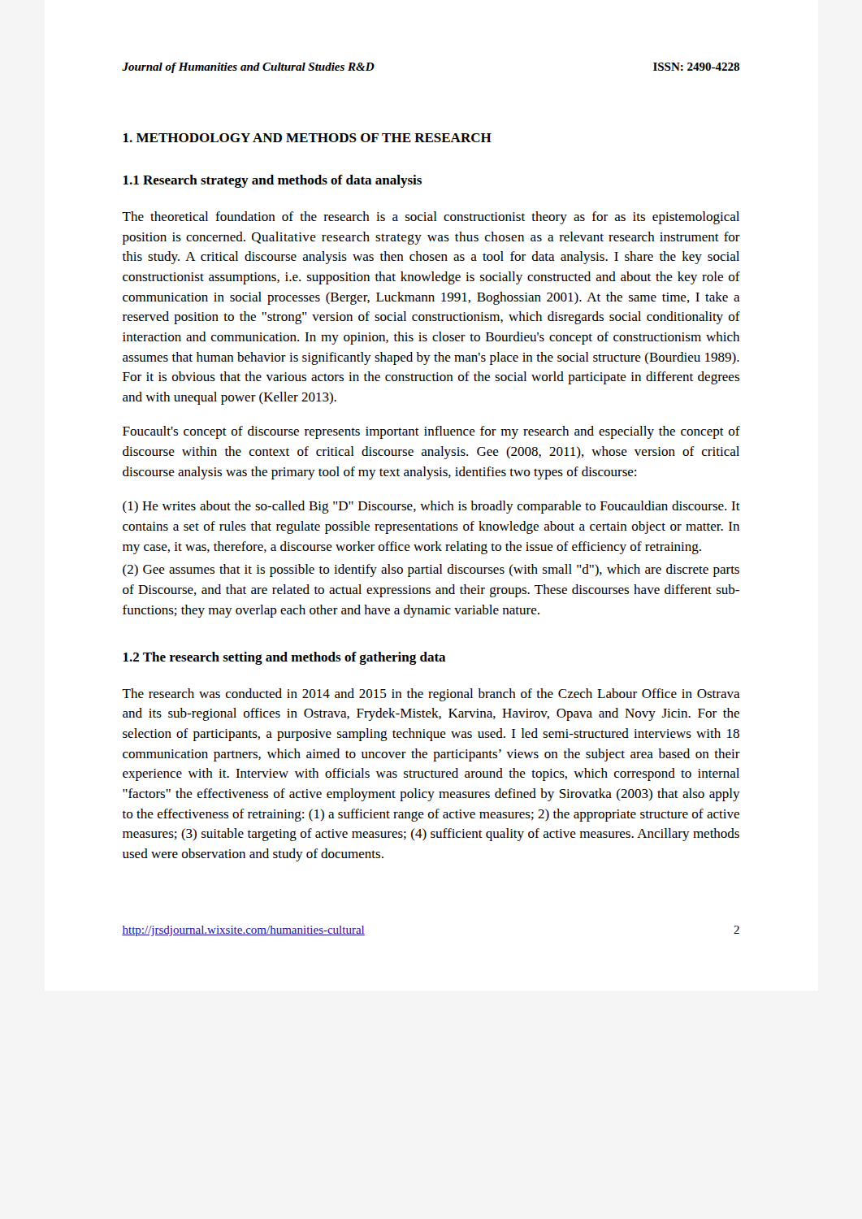Journal of Humanities and Cultural Studies R&D ISSN: 2490-4228
1. Methodology and Methods of the Research
1.1 Research strategy and methods of data analysis
The theoretical foundation of the research is a social constructionist theory as for as its epistemological position is concerned. Qualitative research strategy was thus chosen as a relevant research instrument for this study. A critical discourse analysis was then chosen as a tool for data analysis. I share the key social constructionist assumptions, i.e. supposition that knowledge is socially constructed and about the key role of communication in social processes (Berger, Luckmann 1991, Boghossian 2001). At the same time, I take a reserved position to the "strong" version of social constructionism, which disregards social conditionality of interaction and communication. In my opinion, this is closer to Bourdieu's concept of constructionism which assumes that human behavior is significantly shaped by the man's place in the social structure (Bourdieu 1989). For it is obvious that the various actors in the construction of the social world participate in different degrees and with unequal power (Keller 2013).
Foucault's concept of discourse represents important influence for my research and especially the concept of discourse within the context of critical discourse analysis. Gee (2008, 2011), whose version of critical discourse analysis was the primary tool of my text analysis, identifies two types of discourse:
(1) He writes about the so-called Big "D" Discourse, which is broadly comparable to Foucauldian discourse. It contains a set of rules that regulate possible representations of knowledge about a certain object or matter. In my case, it was, therefore, a discourse worker office work relating to the issue of efficiency of retraining.
(2) Gee assumes that it is possible to identify also partial discourses (with small "d"), which are discrete parts of Discourse, and that are related to actual expressions and their groups. These discourses have different sub-functions; they may overlap each other and have a dynamic variable nature.
1.2 The research setting and methods of gathering data
The research was conducted in 2014 and 2015 in the regional branch of the Czech Labour Office in Ostrava and its sub-regional offices in Ostrava, Frydek-Mistek, Karvina, Havirov, Opava and Novy Jicin. For the selection of participants, a purposive sampling technique was used. I led semi-structured interviews with 18 communication partners, which aimed to uncover the participants’ views on the subject area based on their experience with it. Interview with officials was structured around the topics, which correspond to internal "factors" the effectiveness of active employment policy measures defined by Sirovatka (2003) that also apply to the effectiveness of retraining: (1) a sufficient range of active measures; 2) the appropriate structure of active measures; (3) suitable targeting of active measures; (4) sufficient quality of active measures. Ancillary methods used were observation and study of documents.
http://jrsdjournal.wixsite.com/humanities-cultural 2